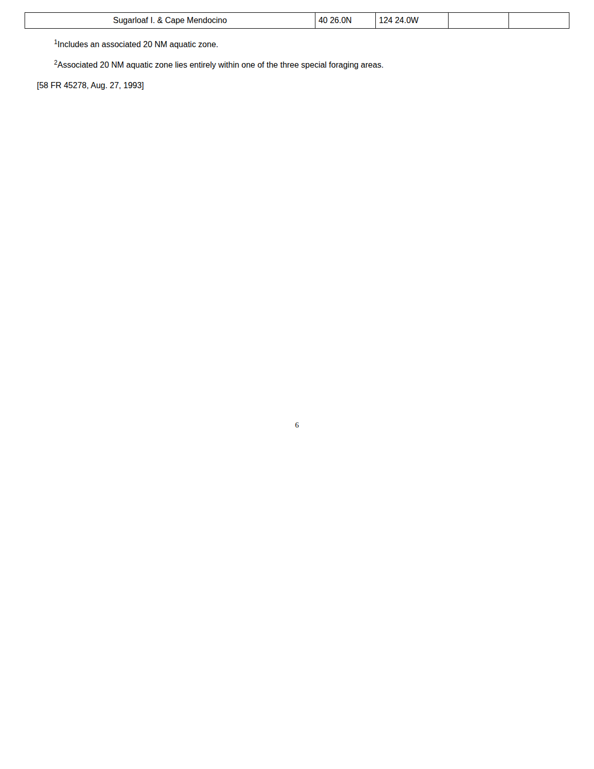| Sugarloaf I. & Cape Mendocino | 40 26.0N | 124 24.0W | | |
1Includes an associated 20 NM aquatic zone.
2Associated 20 NM aquatic zone lies entirely within one of the three special foraging areas.
[58 FR 45278, Aug. 27, 1993]
6